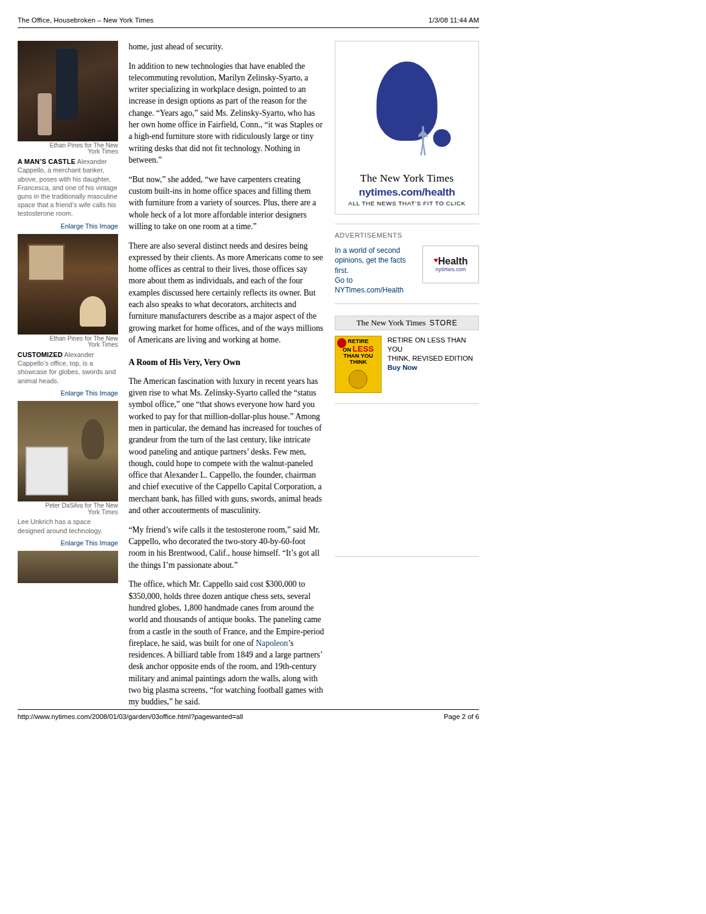The Office, Housebroken – New York Times
1/3/08 11:44 AM
Ethan Pines for The New
York Times
A MAN’S CASTLE Alexander Cappello, a merchant banker, above, poses with his daughter, Francesca, and one of his vintage guns in the traditionally masculine space that a friend’s wife calls his testosterone room.
Enlarge This Image
Ethan Pines for The New
York Times
CUSTOMIZED Alexander Cappello’s office, top, is a showcase for globes, swords and animal heads.
Enlarge This Image
Peter DaSilva for The New
York Times
Lee Unkrich has a space designed around technology.
Enlarge This Image
home, just ahead of security.
In addition to new technologies that have enabled the telecommuting revolution, Marilyn Zelinsky-Syarto, a writer specializing in workplace design, pointed to an increase in design options as part of the reason for the change. “Years ago,” said Ms. Zelinsky-Syarto, who has her own home office in Fairfield, Conn., “it was Staples or a high-end furniture store with ridiculously large or tiny writing desks that did not fit technology. Nothing in between.”
“But now,” she added, “we have carpenters creating custom built-ins in home office spaces and filling them with furniture from a variety of sources. Plus, there are a whole heck of a lot more affordable interior designers willing to take on one room at a time.”
There are also several distinct needs and desires being expressed by their clients. As more Americans come to see home offices as central to their lives, those offices say more about them as individuals, and each of the four examples discussed here certainly reflects its owner. But each also speaks to what decorators, architects and furniture manufacturers describe as a major aspect of the growing market for home offices, and of the ways millions of Americans are living and working at home.
A Room of His Very, Very Own
The American fascination with luxury in recent years has given rise to what Ms. Zelinsky-Syarto called the “status symbol office,” one “that shows everyone how hard you worked to pay for that million-dollar-plus house.” Among men in particular, the demand has increased for touches of grandeur from the turn of the last century, like intricate wood paneling and antique partners’ desks. Few men, though, could hope to compete with the walnut-paneled office that Alexander L. Cappello, the founder, chairman and chief executive of the Cappello Capital Corporation, a merchant bank, has filled with guns, swords, animal heads and other accouterments of masculinity.
“My friend’s wife calls it the testosterone room,” said Mr. Cappello, who decorated the two-story 40-by-60-foot room in his Brentwood, Calif., house himself. “It’s got all the things I’m passionate about.”
The office, which Mr. Cappello said cost $300,000 to $350,000, holds three dozen antique chess sets, several hundred globes, 1,800 handmade canes from around the world and thousands of antique books. The paneling came from a castle in the south of France, and the Empire-period fireplace, he said, was built for one of Napoleon’s residences. A billiard table from 1849 and a large partners’ desk anchor opposite ends of the room, and 19th-century military and animal paintings adorn the walls, along with two big plasma screens, “for watching football games with my buddies,” he said.
The New York Times
nytimes.com/health
ALL THE NEWS THAT’S FIT TO CLICK
ADVERTISEMENTS
In a world of second
opinions, get the facts first.
Go to NYTimes.com/Health
♥Health
nytimes.com
The New York Times STORE
RETIRE
ON LESS
THAN YOU
THINK
RETIRE ON LESS THAN YOU
THINK, REVISED EDITION
Buy Now
http://www.nytimes.com/2008/01/03/garden/03office.html?pagewanted=all
Page 2 of 6